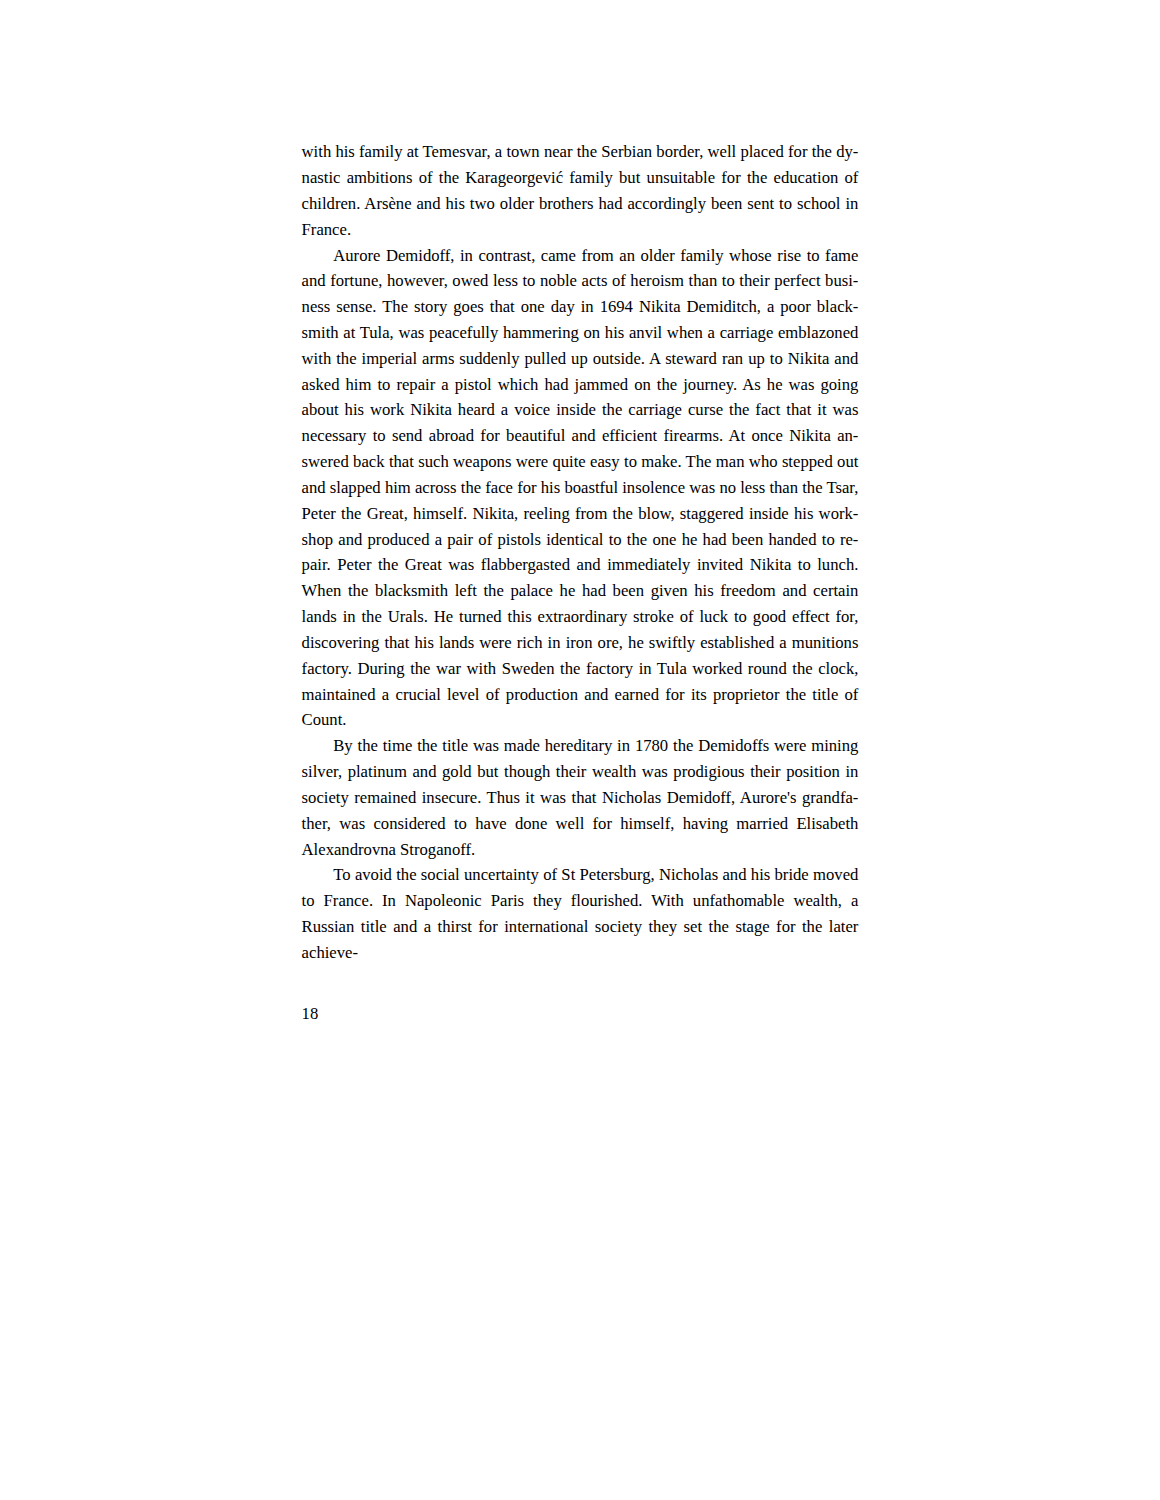with his family at Temesvar, a town near the Serbian border, well placed for the dynastic ambitions of the Karageorgević family but unsuitable for the education of children. Arsène and his two older brothers had accordingly been sent to school in France.
Aurore Demidoff, in contrast, came from an older family whose rise to fame and fortune, however, owed less to noble acts of heroism than to their perfect business sense. The story goes that one day in 1694 Nikita Demiditch, a poor blacksmith at Tula, was peacefully hammering on his anvil when a carriage emblazoned with the imperial arms suddenly pulled up outside. A steward ran up to Nikita and asked him to repair a pistol which had jammed on the journey. As he was going about his work Nikita heard a voice inside the carriage curse the fact that it was necessary to send abroad for beautiful and efficient firearms. At once Nikita answered back that such weapons were quite easy to make. The man who stepped out and slapped him across the face for his boastful insolence was no less than the Tsar, Peter the Great, himself. Nikita, reeling from the blow, staggered inside his workshop and produced a pair of pistols identical to the one he had been handed to repair. Peter the Great was flabbergasted and immediately invited Nikita to lunch. When the blacksmith left the palace he had been given his freedom and certain lands in the Urals. He turned this extraordinary stroke of luck to good effect for, discovering that his lands were rich in iron ore, he swiftly established a munitions factory. During the war with Sweden the factory in Tula worked round the clock, maintained a crucial level of production and earned for its proprietor the title of Count.
By the time the title was made hereditary in 1780 the Demidoffs were mining silver, platinum and gold but though their wealth was prodigious their position in society remained insecure. Thus it was that Nicholas Demidoff, Aurore's grandfather, was considered to have done well for himself, having married Elisabeth Alexandrovna Stroganoff.
To avoid the social uncertainty of St Petersburg, Nicholas and his bride moved to France. In Napoleonic Paris they flourished. With unfathomable wealth, a Russian title and a thirst for international society they set the stage for the later achieve-
18